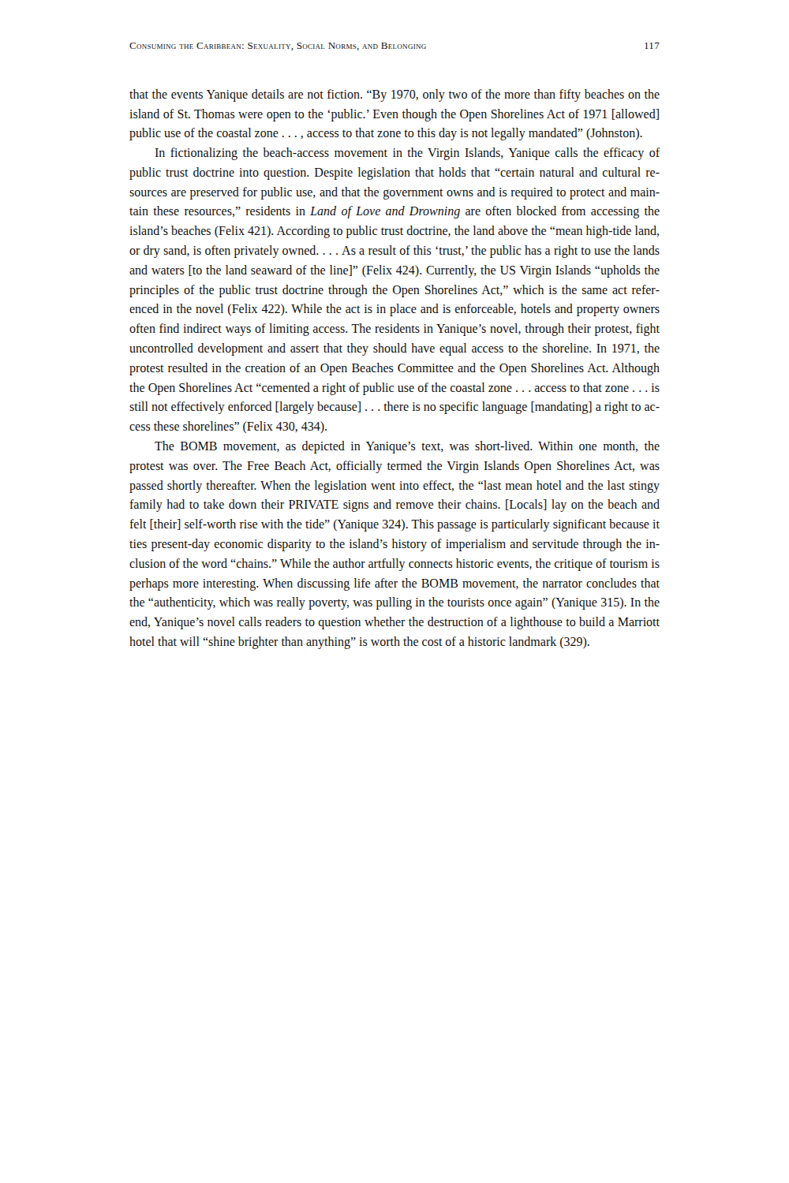Consuming the Caribbean: Sexuality, Social Norms, and Belonging 117
that the events Yanique details are not fiction. “By 1970, only two of the more than fifty beaches on the island of St. Thomas were open to the ‘public.’ Even though the Open Shorelines Act of 1971 [allowed] public use of the coastal zone . . . , access to that zone to this day is not legally mandated” (Johnston).
In fictionalizing the beach-access movement in the Virgin Islands, Yanique calls the efficacy of public trust doctrine into question. Despite legislation that holds that “certain natural and cultural resources are preserved for public use, and that the government owns and is required to protect and maintain these resources,” residents in Land of Love and Drowning are often blocked from accessing the island’s beaches (Felix 421). According to public trust doctrine, the land above the “mean high-tide land, or dry sand, is often privately owned. . . . As a result of this ‘trust,’ the public has a right to use the lands and waters [to the land seaward of the line]” (Felix 424). Currently, the US Virgin Islands “upholds the principles of the public trust doctrine through the Open Shorelines Act,” which is the same act referenced in the novel (Felix 422). While the act is in place and is enforceable, hotels and property owners often find indirect ways of limiting access. The residents in Yanique’s novel, through their protest, fight uncontrolled development and assert that they should have equal access to the shoreline. In 1971, the protest resulted in the creation of an Open Beaches Committee and the Open Shorelines Act. Although the Open Shorelines Act “cemented a right of public use of the coastal zone . . . access to that zone . . . is still not effectively enforced [largely because] . . . there is no specific language [mandating] a right to access these shorelines” (Felix 430, 434).
The BOMB movement, as depicted in Yanique’s text, was short-lived. Within one month, the protest was over. The Free Beach Act, officially termed the Virgin Islands Open Shorelines Act, was passed shortly thereafter. When the legislation went into effect, the “last mean hotel and the last stingy family had to take down their PRIVATE signs and remove their chains. [Locals] lay on the beach and felt [their] self-worth rise with the tide” (Yanique 324). This passage is particularly significant because it ties present-day economic disparity to the island’s history of imperialism and servitude through the inclusion of the word “chains.” While the author artfully connects historic events, the critique of tourism is perhaps more interesting. When discussing life after the BOMB movement, the narrator concludes that the “authenticity, which was really poverty, was pulling in the tourists once again” (Yanique 315). In the end, Yanique’s novel calls readers to question whether the destruction of a lighthouse to build a Marriott hotel that will “shine brighter than anything” is worth the cost of a historic landmark (329).